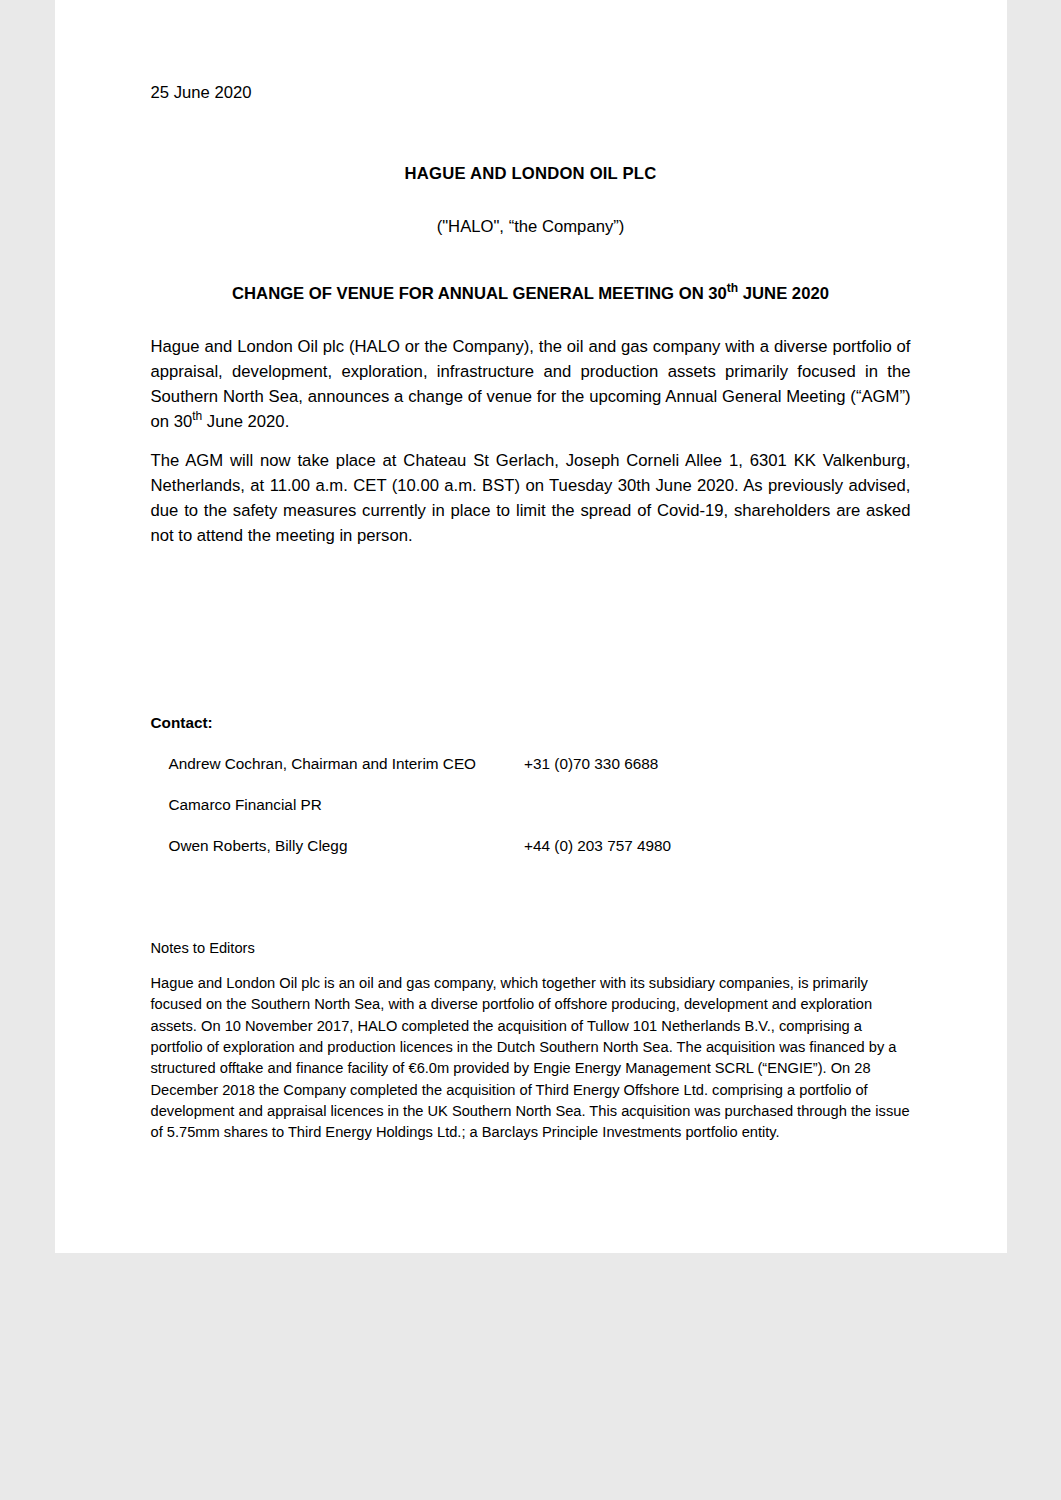25 June 2020
HAGUE AND LONDON OIL PLC
("HALO", “the Company”)
CHANGE OF VENUE FOR ANNUAL GENERAL MEETING ON 30th JUNE 2020
Hague and London Oil plc (HALO or the Company), the oil and gas company with a diverse portfolio of appraisal, development, exploration, infrastructure and production assets primarily focused in the Southern North Sea, announces a change of venue for the upcoming Annual General Meeting (“AGM”) on 30th June 2020.
The AGM will now take place at Chateau St Gerlach, Joseph Corneli Allee 1, 6301 KK Valkenburg, Netherlands, at 11.00 a.m. CET (10.00 a.m. BST) on Tuesday 30th June 2020. As previously advised, due to the safety measures currently in place to limit the spread of Covid-19, shareholders are asked not to attend the meeting in person.
Contact:
| Andrew Cochran, Chairman and Interim CEO | +31 (0)70 330 6688 |
| Camarco Financial PR | |
| Owen Roberts, Billy Clegg | +44 (0) 203 757 4980 |
Notes to Editors
Hague and London Oil plc is an oil and gas company, which together with its subsidiary companies, is primarily focused on the Southern North Sea, with a diverse portfolio of offshore producing, development and exploration assets. On 10 November 2017, HALO completed the acquisition of Tullow 101 Netherlands B.V., comprising a portfolio of exploration and production licences in the Dutch Southern North Sea. The acquisition was financed by a structured offtake and finance facility of €6.0m provided by Engie Energy Management SCRL (“ENGIE”). On 28 December 2018 the Company completed the acquisition of Third Energy Offshore Ltd. comprising a portfolio of development and appraisal licences in the UK Southern North Sea. This acquisition was purchased through the issue of 5.75mm shares to Third Energy Holdings Ltd.; a Barclays Principle Investments portfolio entity.